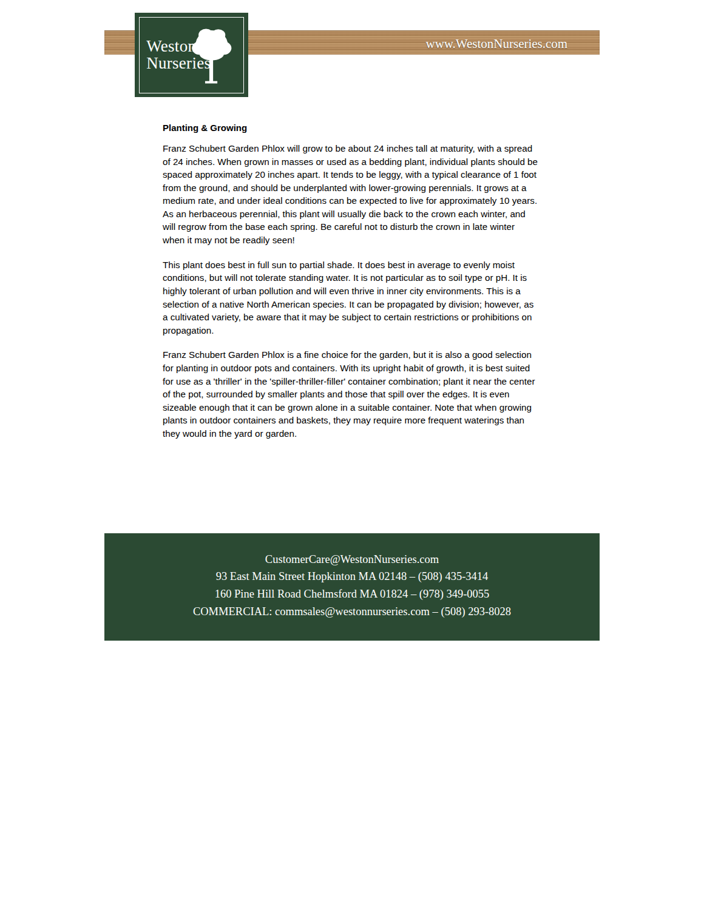www.WestonNurseries.com
Weston Nurseries
Planting & Growing
Franz Schubert Garden Phlox will grow to be about 24 inches tall at maturity, with a spread of 24 inches. When grown in masses or used as a bedding plant, individual plants should be spaced approximately 20 inches apart. It tends to be leggy, with a typical clearance of 1 foot from the ground, and should be underplanted with lower-growing perennials. It grows at a medium rate, and under ideal conditions can be expected to live for approximately 10 years. As an herbaceous perennial, this plant will usually die back to the crown each winter, and will regrow from the base each spring. Be careful not to disturb the crown in late winter when it may not be readily seen!
This plant does best in full sun to partial shade. It does best in average to evenly moist conditions, but will not tolerate standing water. It is not particular as to soil type or pH. It is highly tolerant of urban pollution and will even thrive in inner city environments. This is a selection of a native North American species. It can be propagated by division; however, as a cultivated variety, be aware that it may be subject to certain restrictions or prohibitions on propagation.
Franz Schubert Garden Phlox is a fine choice for the garden, but it is also a good selection for planting in outdoor pots and containers. With its upright habit of growth, it is best suited for use as a 'thriller' in the 'spiller-thriller-filler' container combination; plant it near the center of the pot, surrounded by smaller plants and those that spill over the edges. It is even sizeable enough that it can be grown alone in a suitable container. Note that when growing plants in outdoor containers and baskets, they may require more frequent waterings than they would in the yard or garden.
CustomerCare@WestonNurseries.com
93 East Main Street Hopkinton MA 02148 – (508) 435-3414
160 Pine Hill Road Chelmsford MA 01824 – (978) 349-0055
COMMERCIAL: commsales@westonnurseries.com – (508) 293-8028